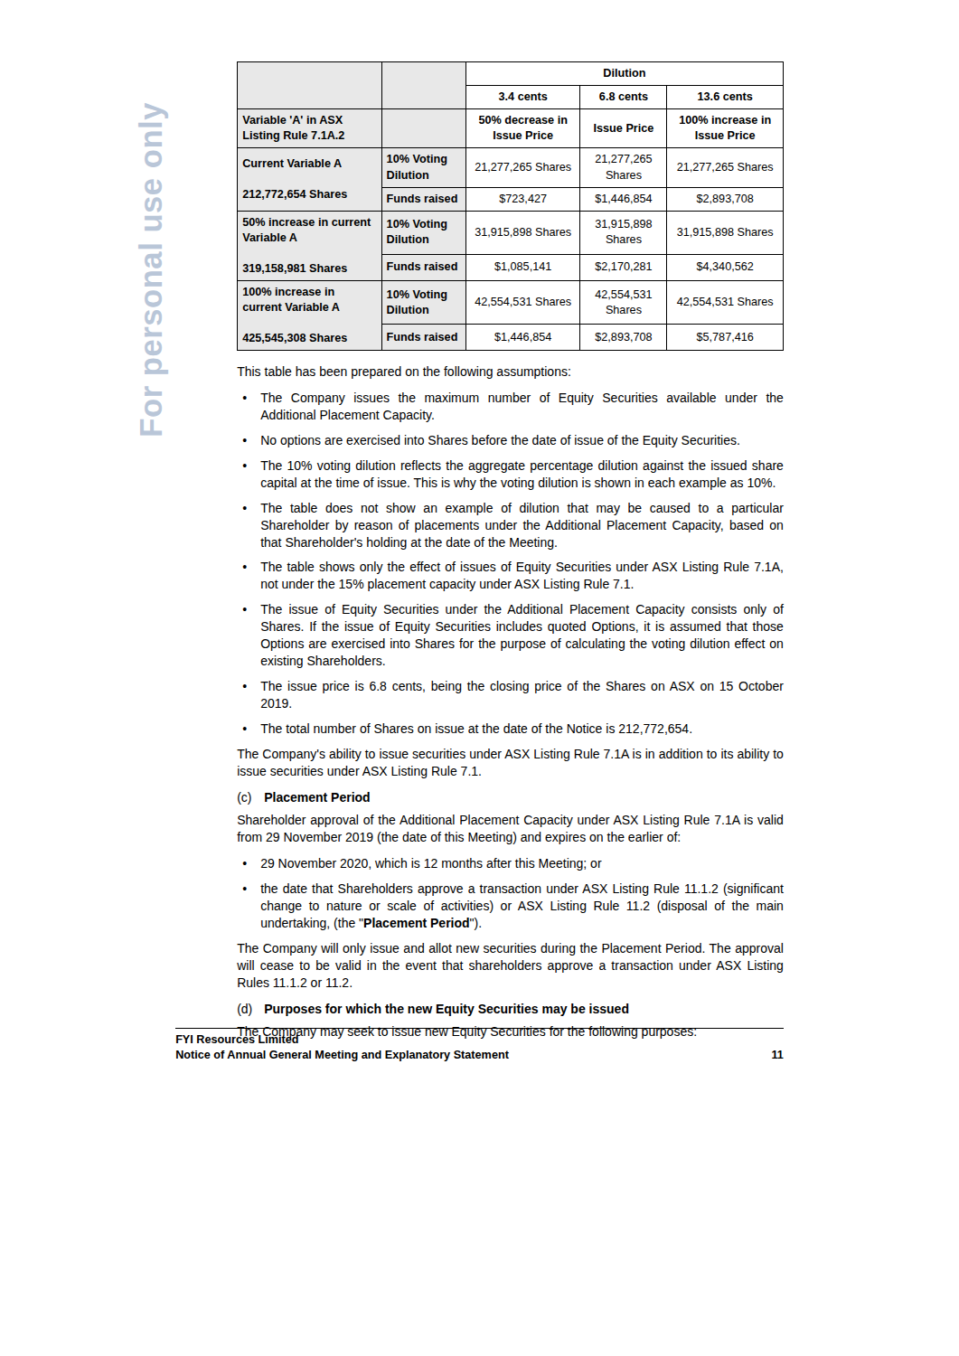For personal use only
| | | Dilution |
| 3.4 cents | 6.8 cents | 13.6 cents |
| Variable 'A' in ASX Listing Rule 7.1A.2 | | 50% decrease in Issue Price | Issue Price | 100% increase in Issue Price |
| Current Variable A 212,772,654 Shares | 10% Voting Dilution | 21,277,265 Shares | 21,277,265 Shares | 21,277,265 Shares |
| Funds raised | $723,427 | $1,446,854 | $2,893,708 |
| 50% increase in current Variable A 319,158,981 Shares | 10% Voting Dilution | 31,915,898 Shares | 31,915,898 Shares | 31,915,898 Shares |
| Funds raised | $1,085,141 | $2,170,281 | $4,340,562 |
| 100% increase in current Variable A 425,545,308 Shares | 10% Voting Dilution | 42,554,531 Shares | 42,554,531 Shares | 42,554,531 Shares |
| Funds raised | $1,446,854 | $2,893,708 | $5,787,416 |
This table has been prepared on the following assumptions:
The Company issues the maximum number of Equity Securities available under the Additional Placement Capacity.
No options are exercised into Shares before the date of issue of the Equity Securities.
The 10% voting dilution reflects the aggregate percentage dilution against the issued share capital at the time of issue. This is why the voting dilution is shown in each example as 10%.
The table does not show an example of dilution that may be caused to a particular Shareholder by reason of placements under the Additional Placement Capacity, based on that Shareholder's holding at the date of the Meeting.
The table shows only the effect of issues of Equity Securities under ASX Listing Rule 7.1A, not under the 15% placement capacity under ASX Listing Rule 7.1.
The issue of Equity Securities under the Additional Placement Capacity consists only of Shares. If the issue of Equity Securities includes quoted Options, it is assumed that those Options are exercised into Shares for the purpose of calculating the voting dilution effect on existing Shareholders.
The issue price is 6.8 cents, being the closing price of the Shares on ASX on 15 October 2019.
The total number of Shares on issue at the date of the Notice is 212,772,654.
The Company's ability to issue securities under ASX Listing Rule 7.1A is in addition to its ability to issue securities under ASX Listing Rule 7.1.
(c)
Placement Period
Shareholder approval of the Additional Placement Capacity under ASX Listing Rule 7.1A is valid from 29 November 2019 (the date of this Meeting) and expires on the earlier of:
29 November 2020, which is 12 months after this Meeting; or
the date that Shareholders approve a transaction under ASX Listing Rule 11.1.2 (significant change to nature or scale of activities) or ASX Listing Rule 11.2 (disposal of the main undertaking, (the "Placement Period").
The Company will only issue and allot new securities during the Placement Period. The approval will cease to be valid in the event that shareholders approve a transaction under ASX Listing Rules 11.1.2 or 11.2.
(d)
Purposes for which the new Equity Securities may be issued
The Company may seek to issue new Equity Securities for the following purposes:
FYI Resources Limited
Notice of Annual General Meeting and Explanatory Statement
11